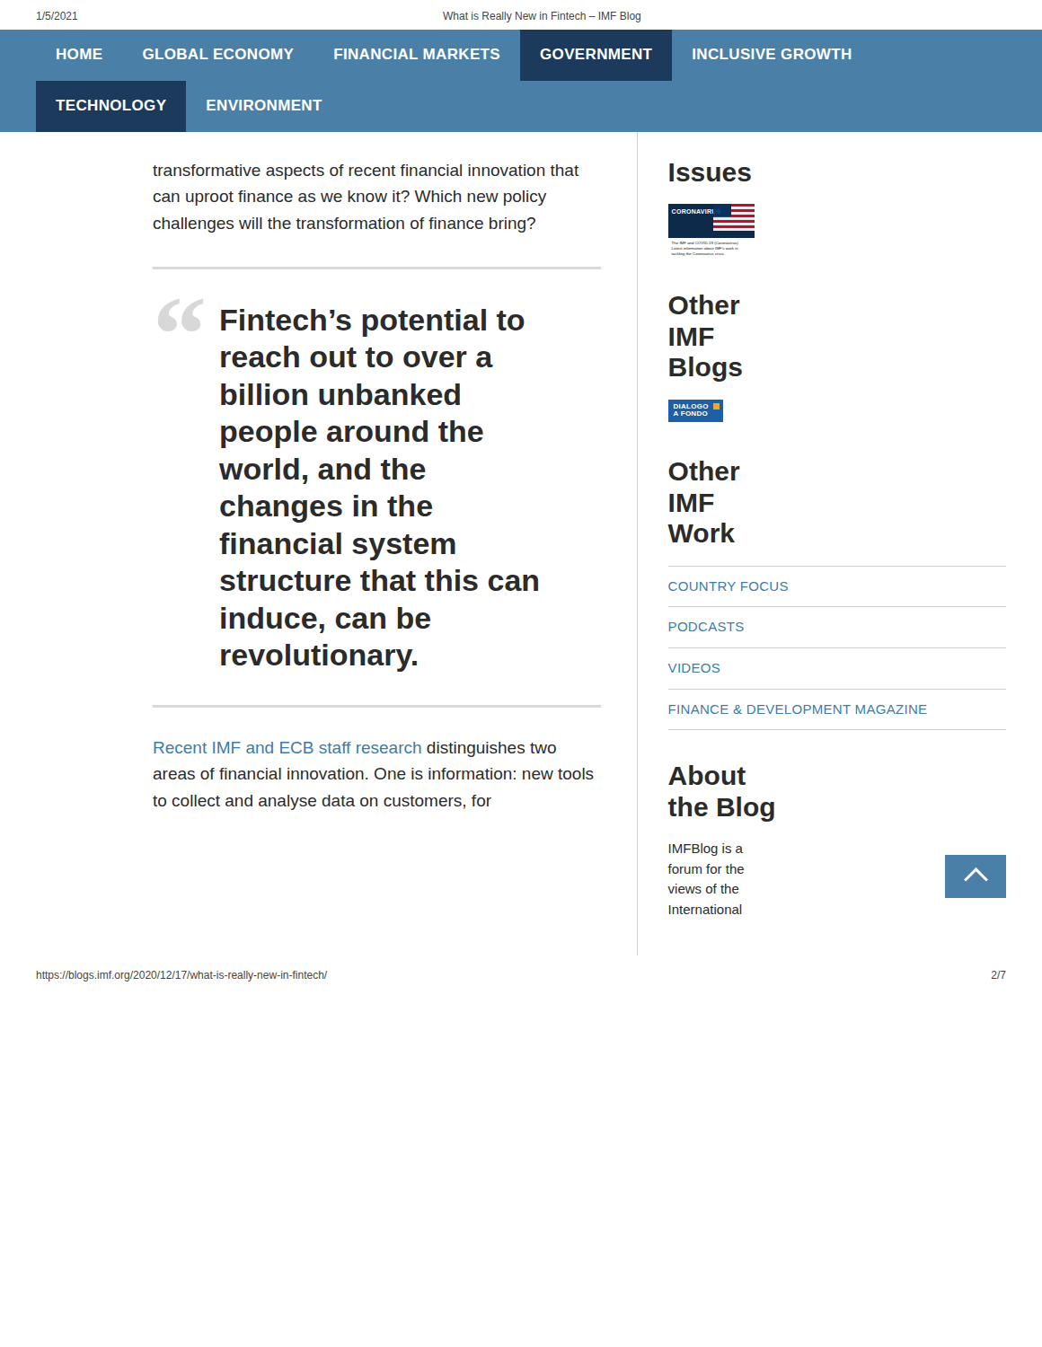1/5/2021 What is Really New in Fintech – IMF Blog
Home
Global Economy
Financial Markets
Government
Inclusive Growth
Technology
Environment
transformative aspects of recent financial innovation that can uproot finance as we know it? Which new policy challenges will the transformation of finance bring?
“
Fintech’s potential to reach out to over a billion unbanked people around the world, and the changes in the financial system structure that this can induce, can be revolutionary.
Recent IMF and ECB staff research distinguishes two areas of financial innovation. One is information: new tools to collect and analyse data on customers, for
Issues
CORONAVIRUS The IMF and COVID-19 (Coronavirus)
Latest information about IMF's work in tackling the Coronavirus crisis
Other IMF Blogs
DIALOGO
A FONDO
Other IMF Work
Country Focus
Podcasts
Videos
Finance & Development Magazine
About the Blog
IMFBlog is a forum for the views of the International
https://blogs.imf.org/2020/12/17/what-is-really-new-in-fintech/ 2/7